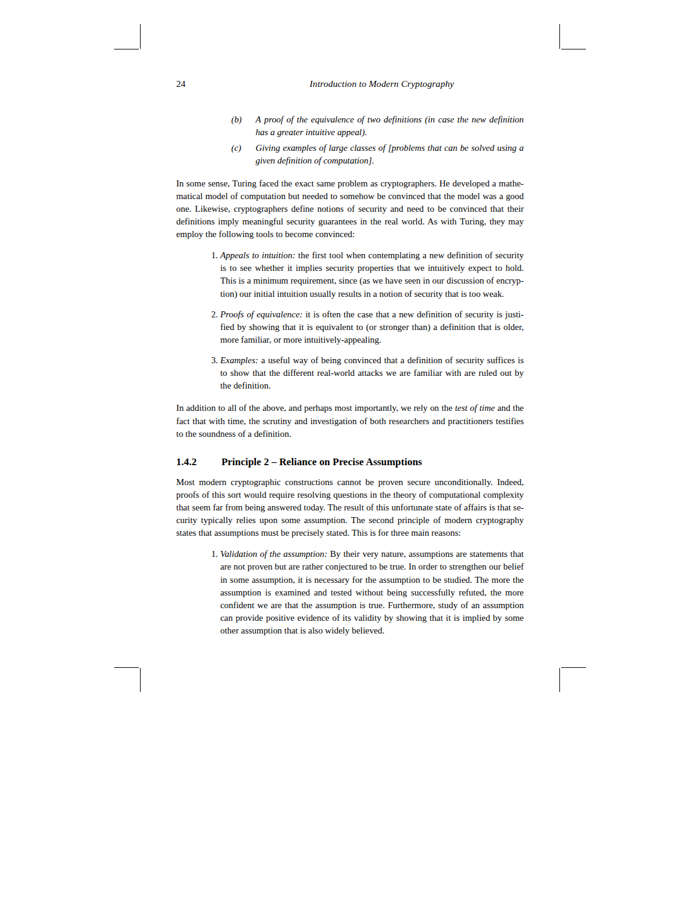24
Introduction to Modern Cryptography
(b) A proof of the equivalence of two definitions (in case the new definition has a greater intuitive appeal).
(c) Giving examples of large classes of [problems that can be solved using a given definition of computation].
In some sense, Turing faced the exact same problem as cryptographers. He developed a mathematical model of computation but needed to somehow be convinced that the model was a good one. Likewise, cryptographers define notions of security and need to be convinced that their definitions imply meaningful security guarantees in the real world. As with Turing, they may employ the following tools to become convinced:
1. Appeals to intuition: the first tool when contemplating a new definition of security is to see whether it implies security properties that we intuitively expect to hold. This is a minimum requirement, since (as we have seen in our discussion of encryption) our initial intuition usually results in a notion of security that is too weak.
2. Proofs of equivalence: it is often the case that a new definition of security is justified by showing that it is equivalent to (or stronger than) a definition that is older, more familiar, or more intuitively-appealing.
3. Examples: a useful way of being convinced that a definition of security suffices is to show that the different real-world attacks we are familiar with are ruled out by the definition.
In addition to all of the above, and perhaps most importantly, we rely on the test of time and the fact that with time, the scrutiny and investigation of both researchers and practitioners testifies to the soundness of a definition.
1.4.2 Principle 2 – Reliance on Precise Assumptions
Most modern cryptographic constructions cannot be proven secure unconditionally. Indeed, proofs of this sort would require resolving questions in the theory of computational complexity that seem far from being answered today. The result of this unfortunate state of affairs is that security typically relies upon some assumption. The second principle of modern cryptography states that assumptions must be precisely stated. This is for three main reasons:
1. Validation of the assumption: By their very nature, assumptions are statements that are not proven but are rather conjectured to be true. In order to strengthen our belief in some assumption, it is necessary for the assumption to be studied. The more the assumption is examined and tested without being successfully refuted, the more confident we are that the assumption is true. Furthermore, study of an assumption can provide positive evidence of its validity by showing that it is implied by some other assumption that is also widely believed.